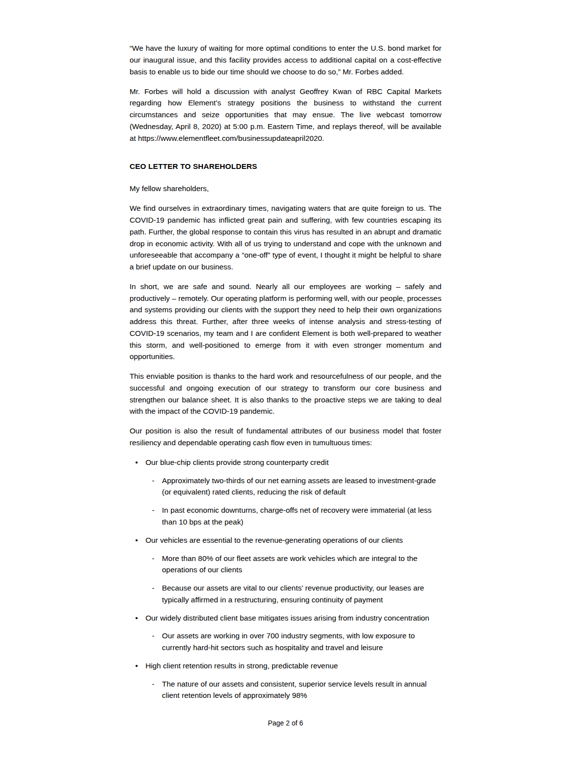“We have the luxury of waiting for more optimal conditions to enter the U.S. bond market for our inaugural issue, and this facility provides access to additional capital on a cost-effective basis to enable us to bide our time should we choose to do so,” Mr. Forbes added.
Mr. Forbes will hold a discussion with analyst Geoffrey Kwan of RBC Capital Markets regarding how Element’s strategy positions the business to withstand the current circumstances and seize opportunities that may ensue. The live webcast tomorrow (Wednesday, April 8, 2020) at 5:00 p.m. Eastern Time, and replays thereof, will be available at https://www.elementfleet.com/businessupdateapril2020.
CEO LETTER TO SHAREHOLDERS
My fellow shareholders,
We find ourselves in extraordinary times, navigating waters that are quite foreign to us. The COVID-19 pandemic has inflicted great pain and suffering, with few countries escaping its path. Further, the global response to contain this virus has resulted in an abrupt and dramatic drop in economic activity. With all of us trying to understand and cope with the unknown and unforeseeable that accompany a “one-off” type of event, I thought it might be helpful to share a brief update on our business.
In short, we are safe and sound. Nearly all our employees are working – safely and productively – remotely. Our operating platform is performing well, with our people, processes and systems providing our clients with the support they need to help their own organizations address this threat. Further, after three weeks of intense analysis and stress-testing of COVID-19 scenarios, my team and I are confident Element is both well-prepared to weather this storm, and well-positioned to emerge from it with even stronger momentum and opportunities.
This enviable position is thanks to the hard work and resourcefulness of our people, and the successful and ongoing execution of our strategy to transform our core business and strengthen our balance sheet. It is also thanks to the proactive steps we are taking to deal with the impact of the COVID-19 pandemic.
Our position is also the result of fundamental attributes of our business model that foster resiliency and dependable operating cash flow even in tumultuous times:
Our blue-chip clients provide strong counterparty credit
Approximately two-thirds of our net earning assets are leased to investment-grade (or equivalent) rated clients, reducing the risk of default
In past economic downturns, charge-offs net of recovery were immaterial (at less than 10 bps at the peak)
Our vehicles are essential to the revenue-generating operations of our clients
More than 80% of our fleet assets are work vehicles which are integral to the operations of our clients
Because our assets are vital to our clients’ revenue productivity, our leases are typically affirmed in a restructuring, ensuring continuity of payment
Our widely distributed client base mitigates issues arising from industry concentration
Our assets are working in over 700 industry segments, with low exposure to currently hard-hit sectors such as hospitality and travel and leisure
High client retention results in strong, predictable revenue
The nature of our assets and consistent, superior service levels result in annual client retention levels of approximately 98%
Page 2 of 6